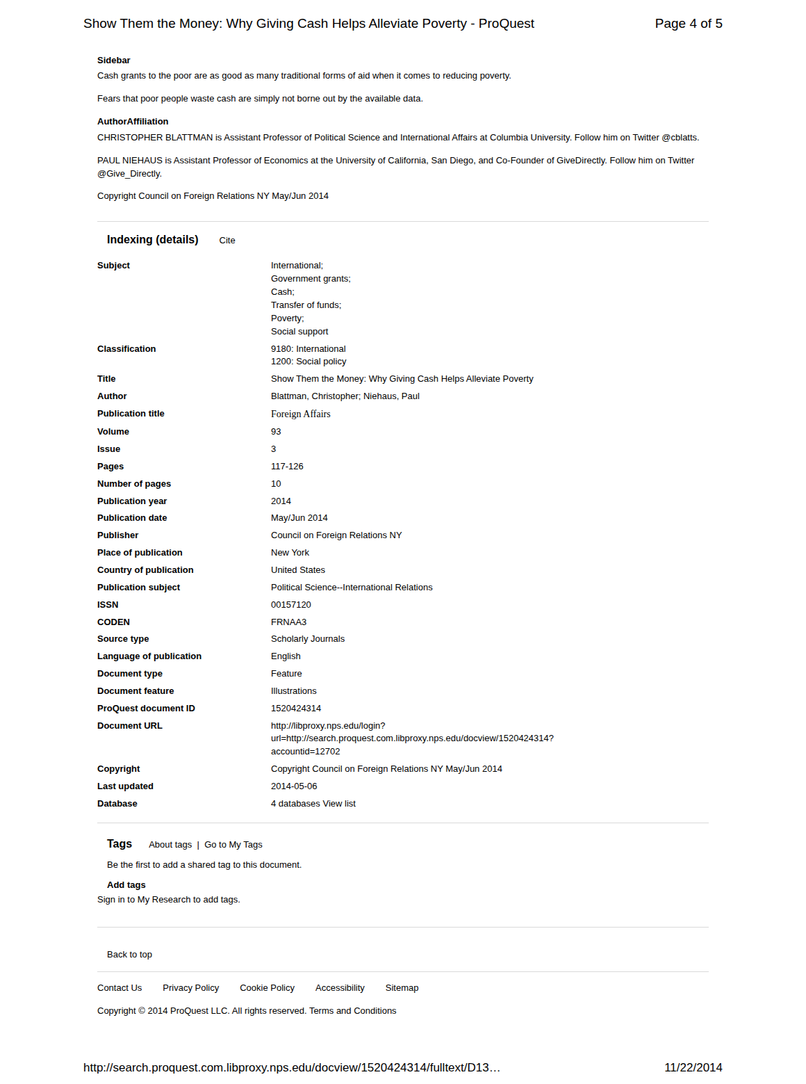Show Them the Money: Why Giving Cash Helps Alleviate Poverty - ProQuest
Page 4 of 5
Sidebar
Cash grants to the poor are as good as many traditional forms of aid when it comes to reducing poverty.
Fears that poor people waste cash are simply not borne out by the available data.
AuthorAffiliation
CHRISTOPHER BLATTMAN is Assistant Professor of Political Science and International Affairs at Columbia University. Follow him on Twitter @cblatts.
PAUL NIEHAUS is Assistant Professor of Economics at the University of California, San Diego, and Co-Founder of GiveDirectly. Follow him on Twitter @Give_Directly.
Copyright Council on Foreign Relations NY May/Jun 2014
Indexing (details)
Cite
| Subject | International; Government grants; Cash; Transfer of funds; Poverty; Social support |
| Classification | 9180: International 1200: Social policy |
| Title | Show Them the Money: Why Giving Cash Helps Alleviate Poverty |
| Author | Blattman, Christopher; Niehaus, Paul |
| Publication title | Foreign Affairs |
| Volume | 93 |
| Issue | 3 |
| Pages | 117-126 |
| Number of pages | 10 |
| Publication year | 2014 |
| Publication date | May/Jun 2014 |
| Publisher | Council on Foreign Relations NY |
| Place of publication | New York |
| Country of publication | United States |
| Publication subject | Political Science--International Relations |
| ISSN | 00157120 |
| CODEN | FRNAA3 |
| Source type | Scholarly Journals |
| Language of publication | English |
| Document type | Feature |
| Document feature | Illustrations |
| ProQuest document ID | 1520424314 |
| Document URL | http://libproxy.nps.edu/login? url=http://search.proquest.com.libproxy.nps.edu/docview/1520424314? accountid=12702 |
| Copyright | Copyright Council on Foreign Relations NY May/Jun 2014 |
| Last updated | 2014-05-06 |
| Database | 4 databases View list |
Tags
About tags | Go to My Tags
Be the first to add a shared tag to this document.
Add tags
Sign in to My Research to add tags.
Back to top
Contact Us Privacy Policy Cookie Policy Accessibility Sitemap
Copyright © 2014 ProQuest LLC. All rights reserved. Terms and Conditions
http://search.proquest.com.libproxy.nps.edu/docview/1520424314/fulltext/D13…
11/22/2014